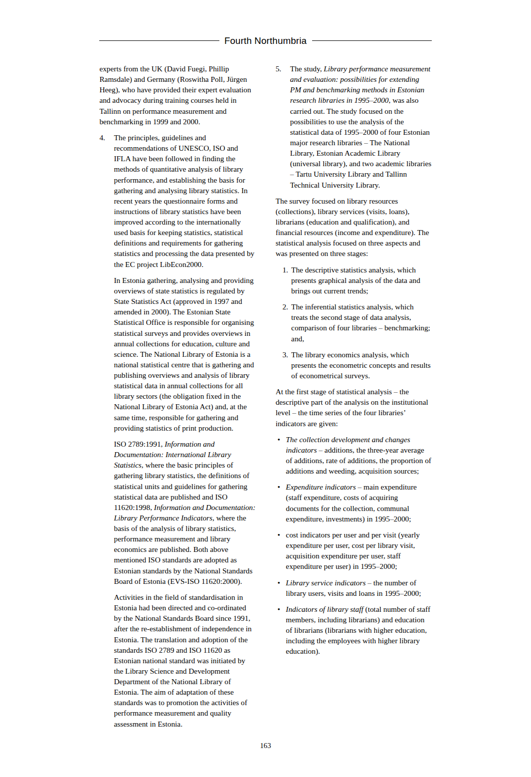Fourth Northumbria
experts from the UK (David Fuegi, Phillip Ramsdale) and Germany (Roswitha Poll, Jürgen Heeg), who have provided their expert evaluation and advocacy during training courses held in Tallinn on performance measurement and benchmarking in 1999 and 2000.
4.
The principles, guidelines and recommendations of UNESCO, ISO and IFLA have been followed in finding the methods of quantitative analysis of library performance, and establishing the basis for gathering and analysing library statistics. In recent years the questionnaire forms and instructions of library statistics have been improved according to the internationally used basis for keeping statistics, statistical definitions and requirements for gathering statistics and processing the data presented by the EC project LibEcon2000.
In Estonia gathering, analysing and providing overviews of state statistics is regulated by State Statistics Act (approved in 1997 and amended in 2000). The Estonian State Statistical Office is responsible for organising statistical surveys and provides overviews in annual collections for education, culture and science. The National Library of Estonia is a national statistical centre that is gathering and publishing overviews and analysis of library statistical data in annual collections for all library sectors (the obligation fixed in the National Library of Estonia Act) and, at the same time, responsible for gathering and providing statistics of print production.
ISO 2789:1991, Information and Documentation: International Library Statistics, where the basic principles of gathering library statistics, the definitions of statistical units and guidelines for gathering statistical data are published and ISO 11620:1998, Information and Documentation: Library Performance Indicators, where the basis of the analysis of library statistics, performance measurement and library economics are published. Both above mentioned ISO standards are adopted as Estonian standards by the National Standards Board of Estonia (EVS-ISO 11620:2000).
Activities in the field of standardisation in Estonia had been directed and co-ordinated by the National Standards Board since 1991, after the re-establishment of independence in Estonia. The translation and adoption of the standards ISO 2789 and ISO 11620 as Estonian national standard was initiated by the Library Science and Development Department of the National Library of Estonia. The aim of adaptation of these standards was to promotion the activities of performance measurement and quality assessment in Estonia.
5.
The study, Library performance measurement and evaluation: possibilities for extending PM and benchmarking methods in Estonian research libraries in 1995–2000, was also carried out. The study focused on the possibilities to use the analysis of the statistical data of 1995–2000 of four Estonian major research libraries – The National Library, Estonian Academic Library (universal library), and two academic libraries – Tartu University Library and Tallinn Technical University Library.
The survey focused on library resources (collections), library services (visits, loans), librarians (education and qualification), and financial resources (income and expenditure). The statistical analysis focused on three aspects and was presented on three stages:
The descriptive statistics analysis, which presents graphical analysis of the data and brings out current trends;
The inferential statistics analysis, which treats the second stage of data analysis, comparison of four libraries – benchmarking; and,
The library economics analysis, which presents the econometric concepts and results of econometrical surveys.
At the first stage of statistical analysis – the descriptive part of the analysis on the institutional level – the time series of the four libraries’ indicators are given:
The collection development and changes indicators – additions, the three-year average of additions, rate of additions, the proportion of additions and weeding, acquisition sources;
Expenditure indicators – main expenditure (staff expenditure, costs of acquiring documents for the collection, communal expenditure, investments) in 1995–2000;
cost indicators per user and per visit (yearly expenditure per user, cost per library visit, acquisition expenditure per user, staff expenditure per user) in 1995–2000;
Library service indicators – the number of library users, visits and loans in 1995–2000;
Indicators of library staff (total number of staff members, including librarians) and education of librarians (librarians with higher education, including the employees with higher library education).
163